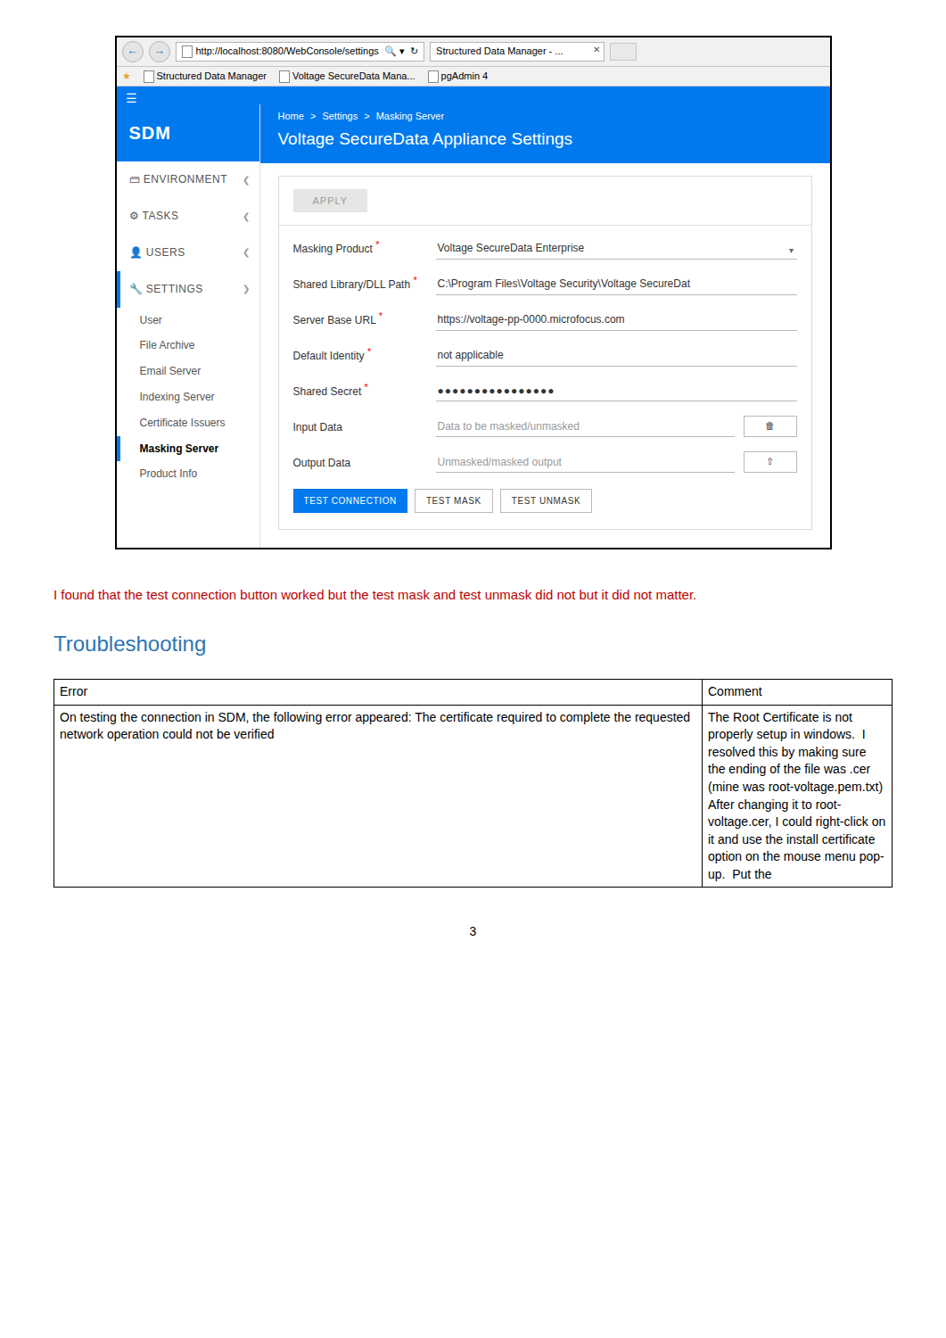← → http://localhost:8080/WebConsole/settings 🔍 ▾ ↻ Structured Data Manager - ... ✕
★ Structured Data Manager Voltage SecureData Mana... pgAdmin 4
☰
SDM
🗃 ENVIRONMENT ❮
⚙ TASKS ❮
👤 USERS ❮
🔧 SETTINGS ❯
User
File Archive
Email Server
Indexing Server
Certificate Issuers
Masking Server
Product Info
Home > Settings > Masking Server
Voltage SecureData Appliance Settings
APPLY
Masking Product *
Voltage SecureData Enterprise▾
Shared Library/DLL Path *
C:\Program Files\Voltage Security\Voltage SecureDat
Server Base URL *
https://voltage-pp-0000.microfocus.com
Default Identity *
not applicable
Shared Secret *
●●●●●●●●●●●●●●●●
Input Data
Data to be masked/unmasked
🗑
Output Data
Unmasked/masked output
⇧
TEST CONNECTION TEST MASK TEST UNMASK
I found that the test connection button worked but the test mask and test unmask did not but it did not matter.
Troubleshooting
| Error | Comment |
| --- | --- |
| On testing the connection in SDM, the following error appeared: The certificate required to complete the requested network operation could not be verified | The Root Certificate is not properly setup in windows. I resolved this by making sure the ending of the file was .cer (mine was root-voltage.pem.txt) After changing it to root-voltage.cer, I could right-click on it and use the install certificate option on the mouse menu pop-up. Put the |
3